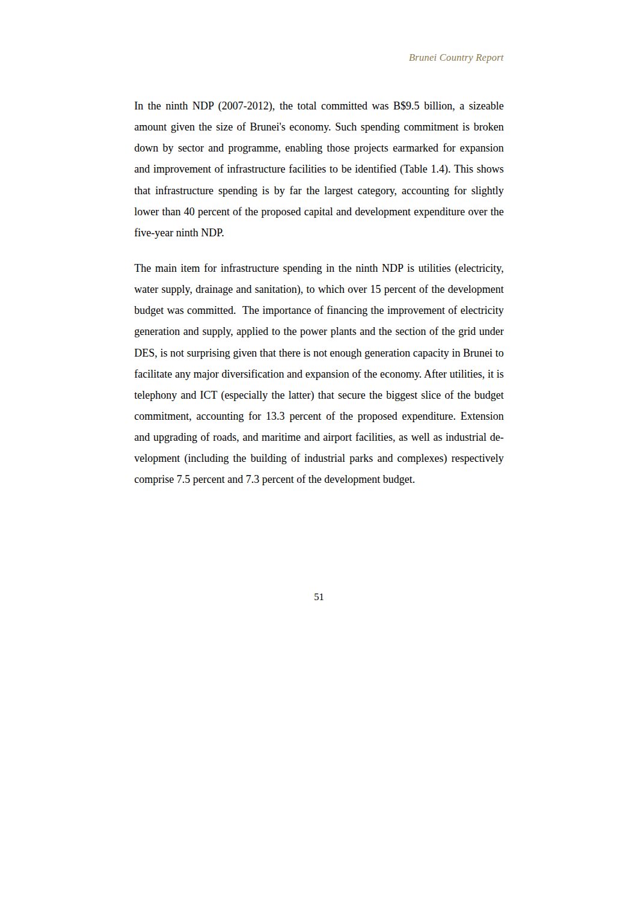Brunei Country Report
In the ninth NDP (2007-2012), the total committed was B$9.5 billion, a sizeable amount given the size of Brunei's economy. Such spending commitment is broken down by sector and programme, enabling those projects earmarked for expansion and improvement of infrastructure facilities to be identified (Table 1.4). This shows that infrastructure spending is by far the largest category, accounting for slightly lower than 40 percent of the proposed capital and development expenditure over the five-year ninth NDP.
The main item for infrastructure spending in the ninth NDP is utilities (electricity, water supply, drainage and sanitation), to which over 15 percent of the development budget was committed. The importance of financing the improvement of electricity generation and supply, applied to the power plants and the section of the grid under DES, is not surprising given that there is not enough generation capacity in Brunei to facilitate any major diversification and expansion of the economy. After utilities, it is telephony and ICT (especially the latter) that secure the biggest slice of the budget commitment, accounting for 13.3 percent of the proposed expenditure. Extension and upgrading of roads, and maritime and airport facilities, as well as industrial development (including the building of industrial parks and complexes) respectively comprise 7.5 percent and 7.3 percent of the development budget.
51